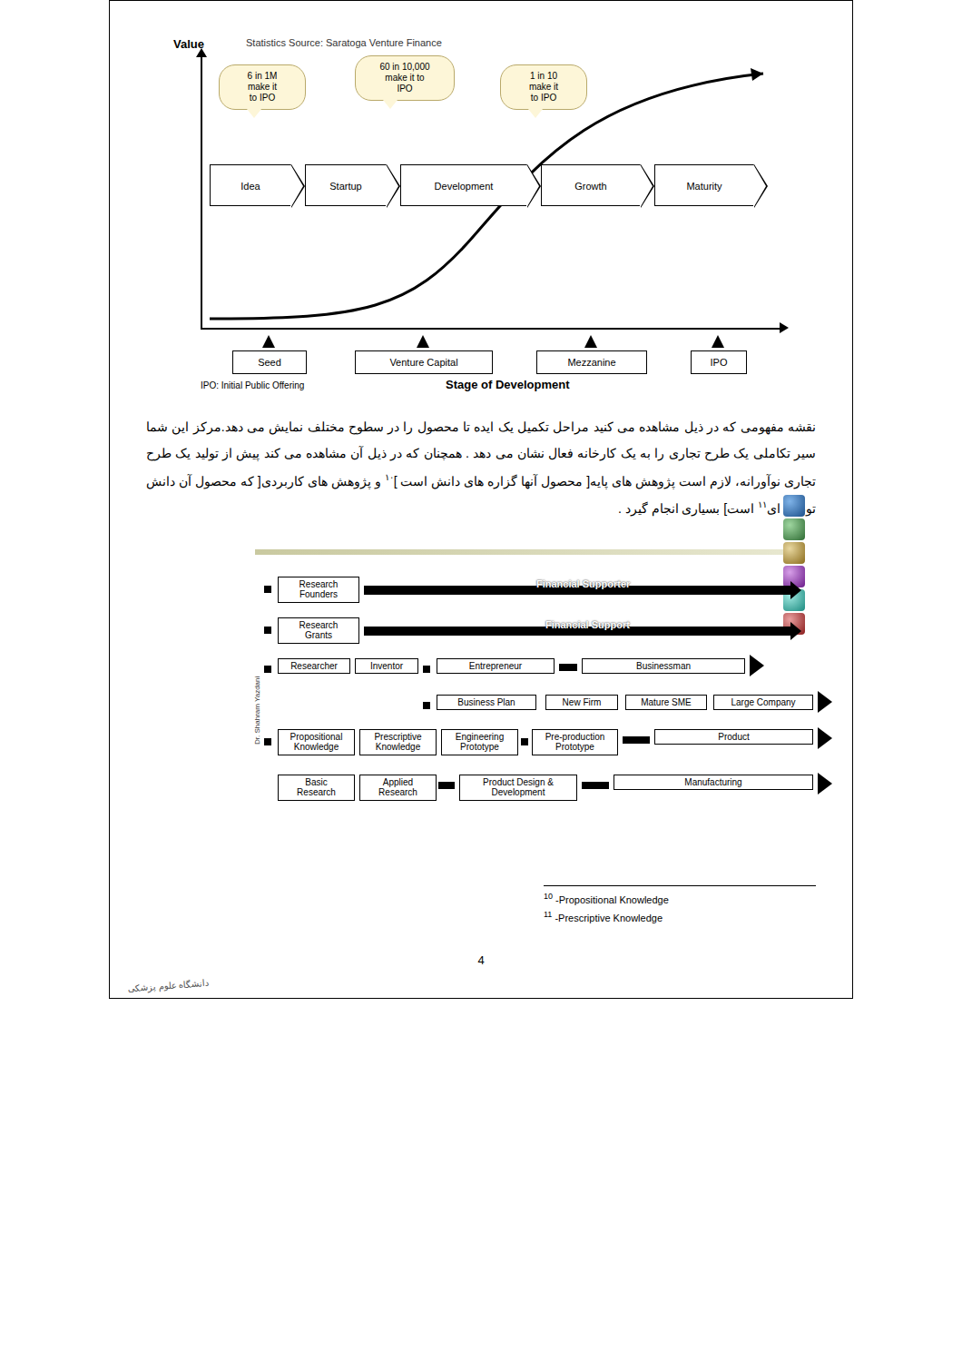Value
Statistics Source: Saratoga Venture Finance
6 in 1M
make it
to IPO
60 in 10,000
make it to
IPO
1 in 10
make it
to IPO
Idea
Startup
Development
Growth
Maturity
Seed
Venture Capital
Mezzanine
IPO
Stage of Development
IPO: Initial Public Offering
نقشه مفهومی که در ذیل مشاهده می کنید مراحل تکمیل یک ایده تا محصول را در سطوح مختلف نمایش می دهد.مرکز این شما سیر تکاملی یک طرح تجاری را به یک کارخانه فعال نشان می دهد . همچنان که در ذیل آن مشاهده می کند پیش از تولید یک طرح تجاری نوآورانه، لازم است پژوهش های پایه[ محصول آنها گزاره های دانش است ]۱۰ و پژوهش های کاربردی[ که محصول آن دانش توصیه ای۱۱ است] بسیاری انجام گیرد .
Research
Founders
Financial Supporter
Research
Grants
Financial Support
Researcher
Inventor
Entrepreneur
Businessman
Business Plan
New Firm
Mature SME
Large Company
Propositional
Knowledge
Prescriptive
Knowledge
Engineering
Prototype
Pre-production
Prototype
Product
Basic
Research
Applied
Research
Product Design &
Development
Manufacturing
Dr. Shahram Yazdani
10 -Propositional Knowledge
11 -Prescriptive Knowledge
4
دانشگاه علوم پزشکی